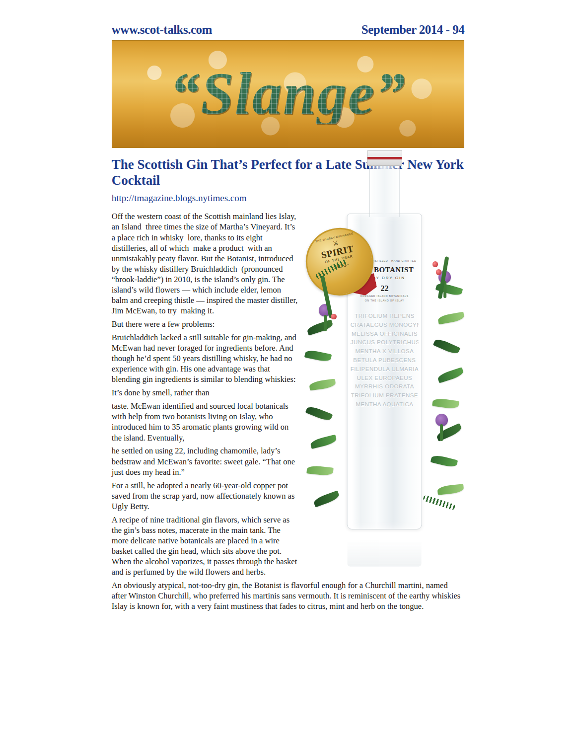www.scot-talks.com
September 2014 - 94
“Slange”
The Scottish Gin That’s Perfect for a Late Summer New York Cocktail
http://tmagazine.blogs.nytimes.com
FORAGED · DISTILLED · HAND-CRAFTED
THE BOTANIST
ISLAY DRY GIN
22
FORAGED ISLAND BOTANICALS
ON THE ISLAND OF ISLAY
TRIFOLIUM REPENS
CRATAEGUS MONOGYNA
MELISSA OFFICINALIS
JUNCUS POLYTRICHUS
MENTHA X VILLOSA
BETULA PUBESCENS
FILIPENDULA ULMARIA
ULEX EUROPAEUS
MYRRHIS ODORATA
TRIFOLIUM PRATENSE
MENTHA AQUATICA
THE WHISKY EXCHANGE
⚔
SPIRIT
OF THE YEAR
-2013-
Off the western coast of the Scottish mainland lies Islay, an Island three times the size of Martha’s Vineyard. It’s a place rich in whisky lore, thanks to its eight distilleries, all of which make a product with an unmistakably peaty flavor. But the Botanist, introduced by the whisky distillery Bruichladdich (pronounced “brook-laddie”) in 2010, is the island’s only gin. The island’s wild flowers — which include elder, lemon balm and creeping thistle — inspired the master distiller, Jim McEwan, to try making it.
But there were a few problems:
Bruichladdich lacked a still suitable for gin-making, and McEwan had never foraged for ingredients before. And though he’d spent 50 years distilling whisky, he had no experience with gin. His one advantage was that blending gin ingredients is similar to blending whiskies:
It’s done by smell, rather than
taste. McEwan identified and sourced local botanicals with help from two botanists living on Islay, who introduced him to 35 aromatic plants growing wild on the island. Eventually,
he settled on using 22, including chamomile, lady’s bedstraw and McEwan’s favorite: sweet gale. “That one just does my head in.”
For a still, he adopted a nearly 60-year-old copper pot saved from the scrap yard, now affectionately known as Ugly Betty.
A recipe of nine traditional gin flavors, which serve as the gin’s bass notes, macerate in the main tank. The more delicate native botanicals are placed in a wire basket called the gin head, which sits above the pot. When the alcohol vaporizes, it passes through the basket and is perfumed by the wild flowers and herbs.
An obviously atypical, not-too-dry gin, the Botanist is flavorful enough for a Churchill martini, named after Winston Churchill, who preferred his martinis sans vermouth. It is reminiscent of the earthy whiskies Islay is known for, with a very faint mustiness that fades to citrus, mint and herb on the tongue.